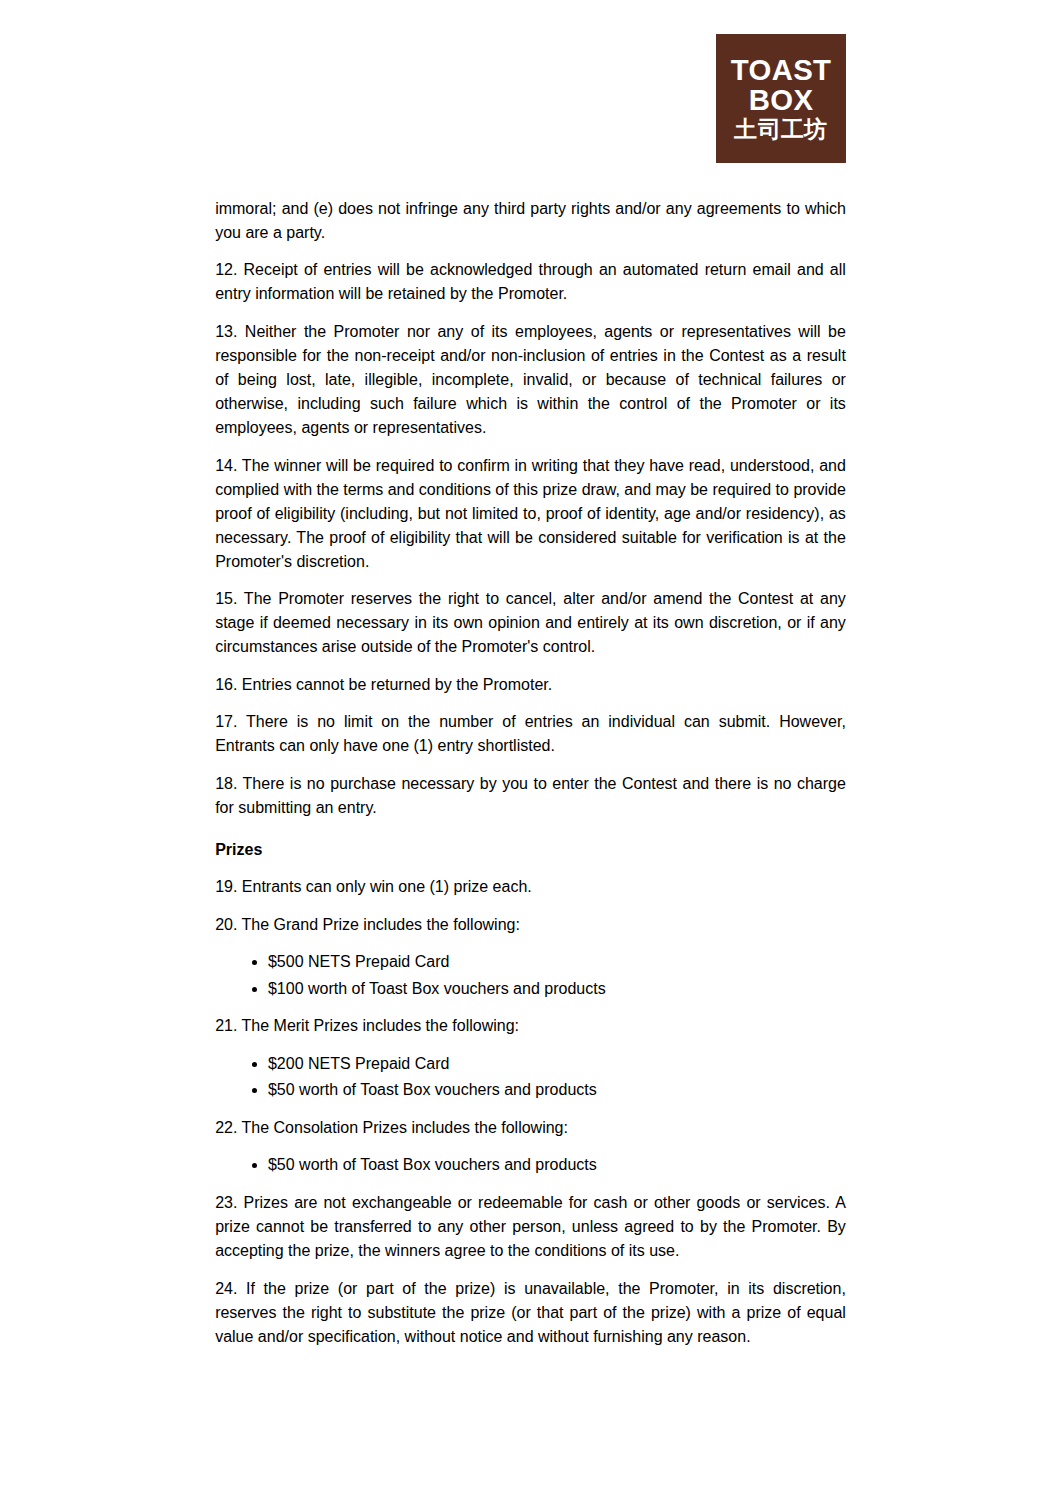TOAST BOX 土司工坊
immoral; and (e) does not infringe any third party rights and/or any agreements to which you are a party.
12. Receipt of entries will be acknowledged through an automated return email and all entry information will be retained by the Promoter.
13. Neither the Promoter nor any of its employees, agents or representatives will be responsible for the non-receipt and/or non-inclusion of entries in the Contest as a result of being lost, late, illegible, incomplete, invalid, or because of technical failures or otherwise, including such failure which is within the control of the Promoter or its employees, agents or representatives.
14. The winner will be required to confirm in writing that they have read, understood, and complied with the terms and conditions of this prize draw, and may be required to provide proof of eligibility (including, but not limited to, proof of identity, age and/or residency), as necessary. The proof of eligibility that will be considered suitable for verification is at the Promoter's discretion.
15. The Promoter reserves the right to cancel, alter and/or amend the Contest at any stage if deemed necessary in its own opinion and entirely at its own discretion, or if any circumstances arise outside of the Promoter's control.
16. Entries cannot be returned by the Promoter.
17. There is no limit on the number of entries an individual can submit. However, Entrants can only have one (1) entry shortlisted.
18. There is no purchase necessary by you to enter the Contest and there is no charge for submitting an entry.
Prizes
19. Entrants can only win one (1) prize each.
20. The Grand Prize includes the following:
$500 NETS Prepaid Card
$100 worth of Toast Box vouchers and products
21. The Merit Prizes includes the following:
$200 NETS Prepaid Card
$50 worth of Toast Box vouchers and products
22. The Consolation Prizes includes the following:
$50 worth of Toast Box vouchers and products
23. Prizes are not exchangeable or redeemable for cash or other goods or services. A prize cannot be transferred to any other person, unless agreed to by the Promoter. By accepting the prize, the winners agree to the conditions of its use.
24. If the prize (or part of the prize) is unavailable, the Promoter, in its discretion, reserves the right to substitute the prize (or that part of the prize) with a prize of equal value and/or specification, without notice and without furnishing any reason.